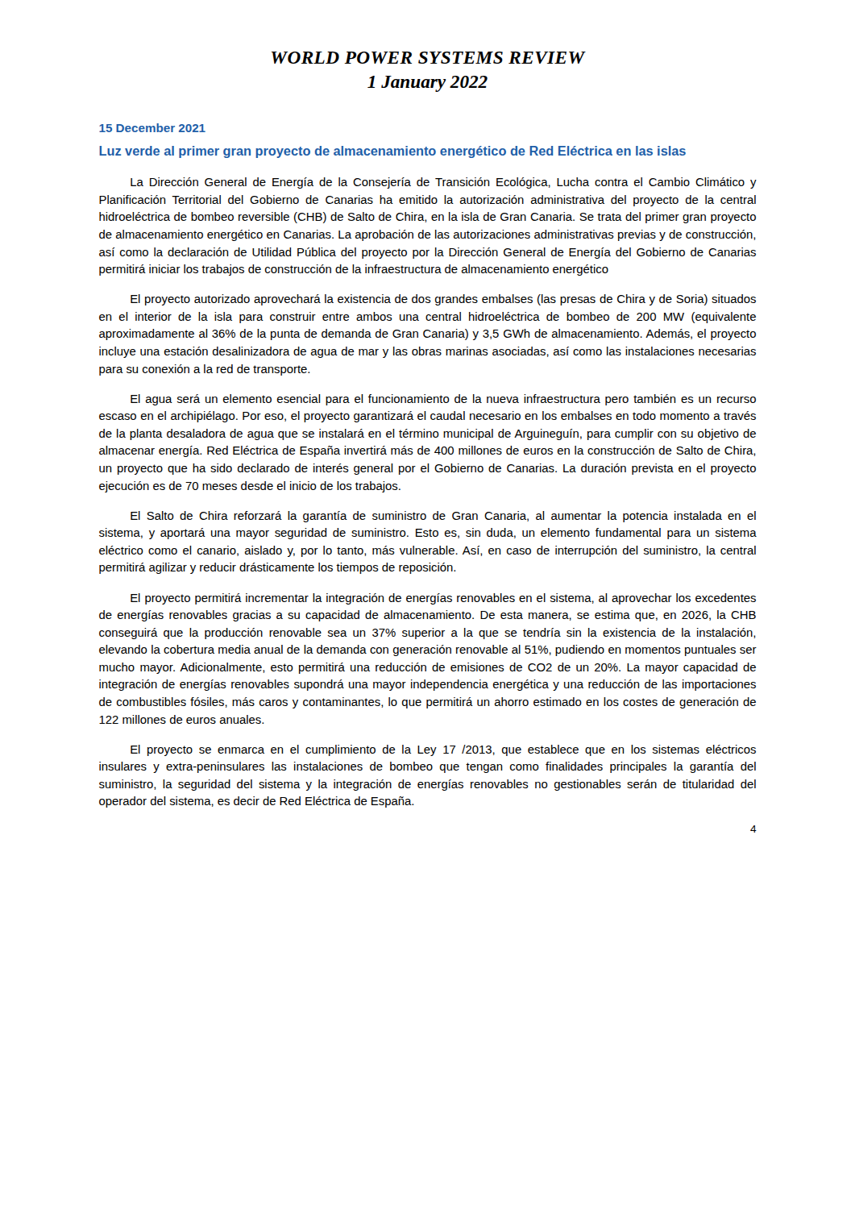WORLD POWER SYSTEMS REVIEW
1 January 2022
15 December 2021
Luz verde al primer gran proyecto de almacenamiento energético de Red Eléctrica en las islas
La Dirección General de Energía de la Consejería de Transición Ecológica, Lucha contra el Cambio Climático y Planificación Territorial del Gobierno de Canarias ha emitido la autorización administrativa del proyecto de la central hidroeléctrica de bombeo reversible (CHB) de Salto de Chira, en la isla de Gran Canaria. Se trata del primer gran proyecto de almacenamiento energético en Canarias. La aprobación de las autorizaciones administrativas previas y de construcción, así como la declaración de Utilidad Pública del proyecto por la Dirección General de Energía del Gobierno de Canarias permitirá iniciar los trabajos de construcción de la infraestructura de almacenamiento energético
El proyecto autorizado aprovechará la existencia de dos grandes embalses (las presas de Chira y de Soria) situados en el interior de la isla para construir entre ambos una central hidroeléctrica de bombeo de 200 MW (equivalente aproximadamente al 36% de la punta de demanda de Gran Canaria) y 3,5 GWh de almacenamiento. Además, el proyecto incluye una estación desalinizadora de agua de mar y las obras marinas asociadas, así como las instalaciones necesarias para su conexión a la red de transporte.
El agua será un elemento esencial para el funcionamiento de la nueva infraestructura pero también es un recurso escaso en el archipiélago. Por eso, el proyecto garantizará el caudal necesario en los embalses en todo momento a través de la planta desaladora de agua que se instalará en el término municipal de Arguineguín, para cumplir con su objetivo de almacenar energía. Red Eléctrica de España invertirá más de 400 millones de euros en la construcción de Salto de Chira, un proyecto que ha sido declarado de interés general por el Gobierno de Canarias. La duración prevista en el proyecto ejecución es de 70 meses desde el inicio de los trabajos.
El Salto de Chira reforzará la garantía de suministro de Gran Canaria, al aumentar la potencia instalada en el sistema, y aportará una mayor seguridad de suministro. Esto es, sin duda, un elemento fundamental para un sistema eléctrico como el canario, aislado y, por lo tanto, más vulnerable. Así, en caso de interrupción del suministro, la central permitirá agilizar y reducir drásticamente los tiempos de reposición.
El proyecto permitirá incrementar la integración de energías renovables en el sistema, al aprovechar los excedentes de energías renovables gracias a su capacidad de almacenamiento. De esta manera, se estima que, en 2026, la CHB conseguirá que la producción renovable sea un 37% superior a la que se tendría sin la existencia de la instalación, elevando la cobertura media anual de la demanda con generación renovable al 51%, pudiendo en momentos puntuales ser mucho mayor. Adicionalmente, esto permitirá una reducción de emisiones de CO2 de un 20%. La mayor capacidad de integración de energías renovables supondrá una mayor independencia energética y una reducción de las importaciones de combustibles fósiles, más caros y contaminantes, lo que permitirá un ahorro estimado en los costes de generación de 122 millones de euros anuales.
El proyecto se enmarca en el cumplimiento de la Ley 17 /2013, que establece que en los sistemas eléctricos insulares y extra-peninsulares las instalaciones de bombeo que tengan como finalidades principales la garantía del suministro, la seguridad del sistema y la integración de energías renovables no gestionables serán de titularidad del operador del sistema, es decir de Red Eléctrica de España.
4